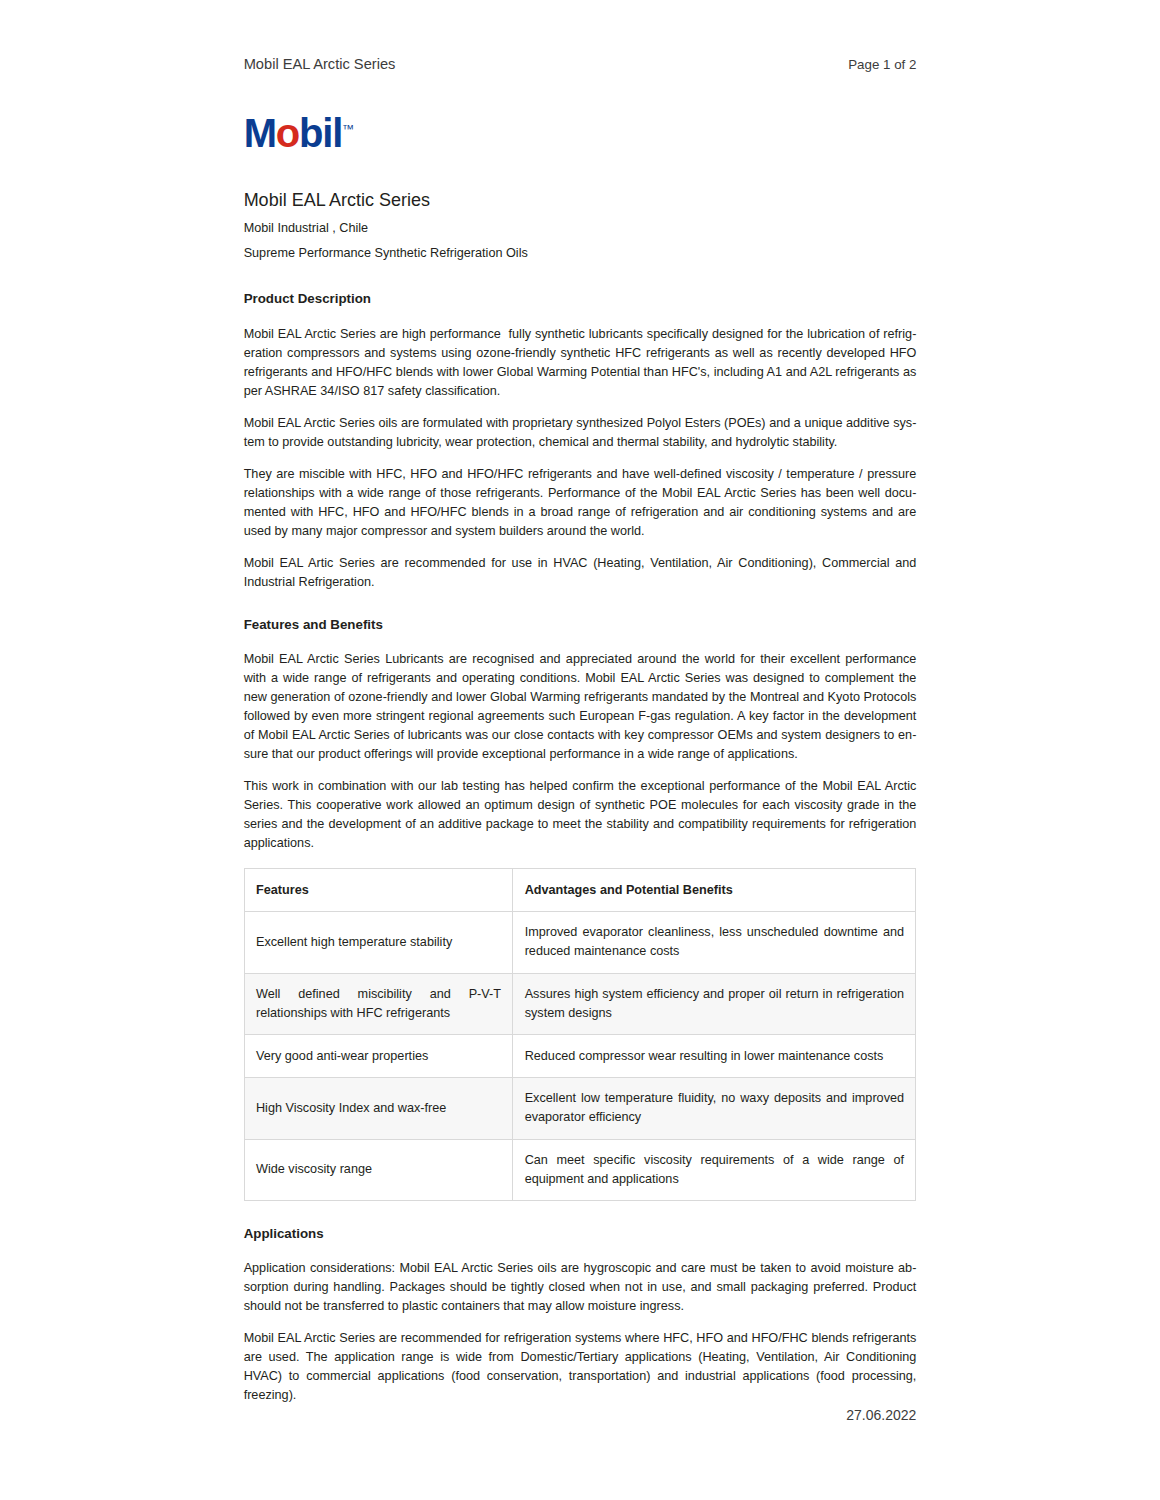Mobil EAL Arctic Series Page 1 of 2
Mobil™
Mobil EAL Arctic Series
Mobil Industrial , Chile
Supreme Performance Synthetic Refrigeration Oils
Product Description
Mobil EAL Arctic Series are high performance fully synthetic lubricants specifically designed for the lubrication of refrigeration compressors and systems using ozone-friendly synthetic HFC refrigerants as well as recently developed HFO refrigerants and HFO/HFC blends with lower Global Warming Potential than HFC's, including A1 and A2L refrigerants as per ASHRAE 34/ISO 817 safety classification.
Mobil EAL Arctic Series oils are formulated with proprietary synthesized Polyol Esters (POEs) and a unique additive system to provide outstanding lubricity, wear protection, chemical and thermal stability, and hydrolytic stability.
They are miscible with HFC, HFO and HFO/HFC refrigerants and have well-defined viscosity / temperature / pressure relationships with a wide range of those refrigerants. Performance of the Mobil EAL Arctic Series has been well documented with HFC, HFO and HFO/HFC blends in a broad range of refrigeration and air conditioning systems and are used by many major compressor and system builders around the world.
Mobil EAL Artic Series are recommended for use in HVAC (Heating, Ventilation, Air Conditioning), Commercial and Industrial Refrigeration.
Features and Benefits
Mobil EAL Arctic Series Lubricants are recognised and appreciated around the world for their excellent performance with a wide range of refrigerants and operating conditions. Mobil EAL Arctic Series was designed to complement the new generation of ozone-friendly and lower Global Warming refrigerants mandated by the Montreal and Kyoto Protocols followed by even more stringent regional agreements such European F-gas regulation. A key factor in the development of Mobil EAL Arctic Series of lubricants was our close contacts with key compressor OEMs and system designers to ensure that our product offerings will provide exceptional performance in a wide range of applications.
This work in combination with our lab testing has helped confirm the exceptional performance of the Mobil EAL Arctic Series. This cooperative work allowed an optimum design of synthetic POE molecules for each viscosity grade in the series and the development of an additive package to meet the stability and compatibility requirements for refrigeration applications.
| Features | Advantages and Potential Benefits |
| --- | --- |
| Excellent high temperature stability | Improved evaporator cleanliness, less unscheduled downtime and reduced maintenance costs |
| Well defined miscibility and P-V-T relationships with HFC refrigerants | Assures high system efficiency and proper oil return in refrigeration system designs |
| Very good anti-wear properties | Reduced compressor wear resulting in lower maintenance costs |
| High Viscosity Index and wax-free | Excellent low temperature fluidity, no waxy deposits and improved evaporator efficiency |
| Wide viscosity range | Can meet specific viscosity requirements of a wide range of equipment and applications |
Applications
Application considerations: Mobil EAL Arctic Series oils are hygroscopic and care must be taken to avoid moisture absorption during handling. Packages should be tightly closed when not in use, and small packaging preferred. Product should not be transferred to plastic containers that may allow moisture ingress.
Mobil EAL Arctic Series are recommended for refrigeration systems where HFC, HFO and HFO/FHC blends refrigerants are used. The application range is wide from Domestic/Tertiary applications (Heating, Ventilation, Air Conditioning HVAC) to commercial applications (food conservation, transportation) and industrial applications (food processing, freezing).
27.06.2022